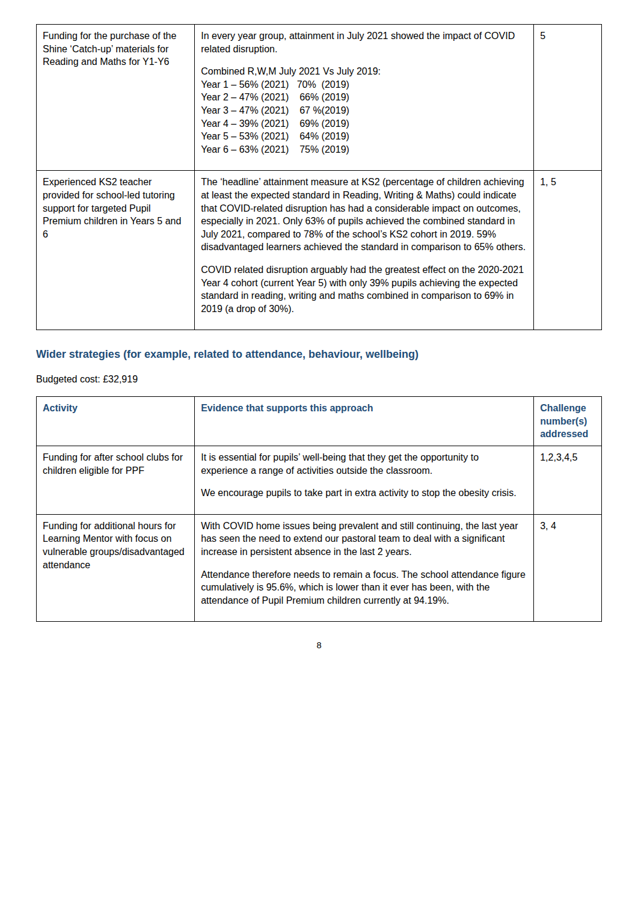| Funding for the purchase of the Shine ‘Catch-up’ materials for Reading and Maths for Y1-Y6 | In every year group, attainment in July 2021 showed the impact of COVID related disruption. Combined R,W,M July 2021 Vs July 2019: Year 1 – 56% (2021) 70% (2019) Year 2 – 47% (2021) 66% (2019) Year 3 – 47% (2021) 67 %(2019) Year 4 – 39% (2021) 69% (2019) Year 5 – 53% (2021) 64% (2019) Year 6 – 63% (2021) 75% (2019) | 5 |
| Experienced KS2 teacher provided for school-led tutoring support for targeted Pupil Premium children in Years 5 and 6 | The ‘headline’ attainment measure at KS2 (percentage of children achieving at least the expected standard in Reading, Writing & Maths) could indicate that COVID-related disruption has had a considerable impact on outcomes, especially in 2021. Only 63% of pupils achieved the combined standard in July 2021, compared to 78% of the school’s KS2 cohort in 2019. 59% disadvantaged learners achieved the standard in comparison to 65% others. COVID related disruption arguably had the greatest effect on the 2020-2021 Year 4 cohort (current Year 5) with only 39% pupils achieving the expected standard in reading, writing and maths combined in comparison to 69% in 2019 (a drop of 30%). | 1, 5 |
Wider strategies (for example, related to attendance, behaviour, wellbeing)
Budgeted cost: £32,919
| Activity | Evidence that supports this approach | Challenge number(s) addressed |
| --- | --- | --- |
| Funding for after school clubs for children eligible for PPF | It is essential for pupils’ well-being that they get the opportunity to experience a range of activities outside the classroom. We encourage pupils to take part in extra activity to stop the obesity crisis. | 1,2,3,4,5 |
| Funding for additional hours for Learning Mentor with focus on vulnerable groups/disadvantaged attendance | With COVID home issues being prevalent and still continuing, the last year has seen the need to extend our pastoral team to deal with a significant increase in persistent absence in the last 2 years. Attendance therefore needs to remain a focus. The school attendance figure cumulatively is 95.6%, which is lower than it ever has been, with the attendance of Pupil Premium children currently at 94.19%. | 3, 4 |
8